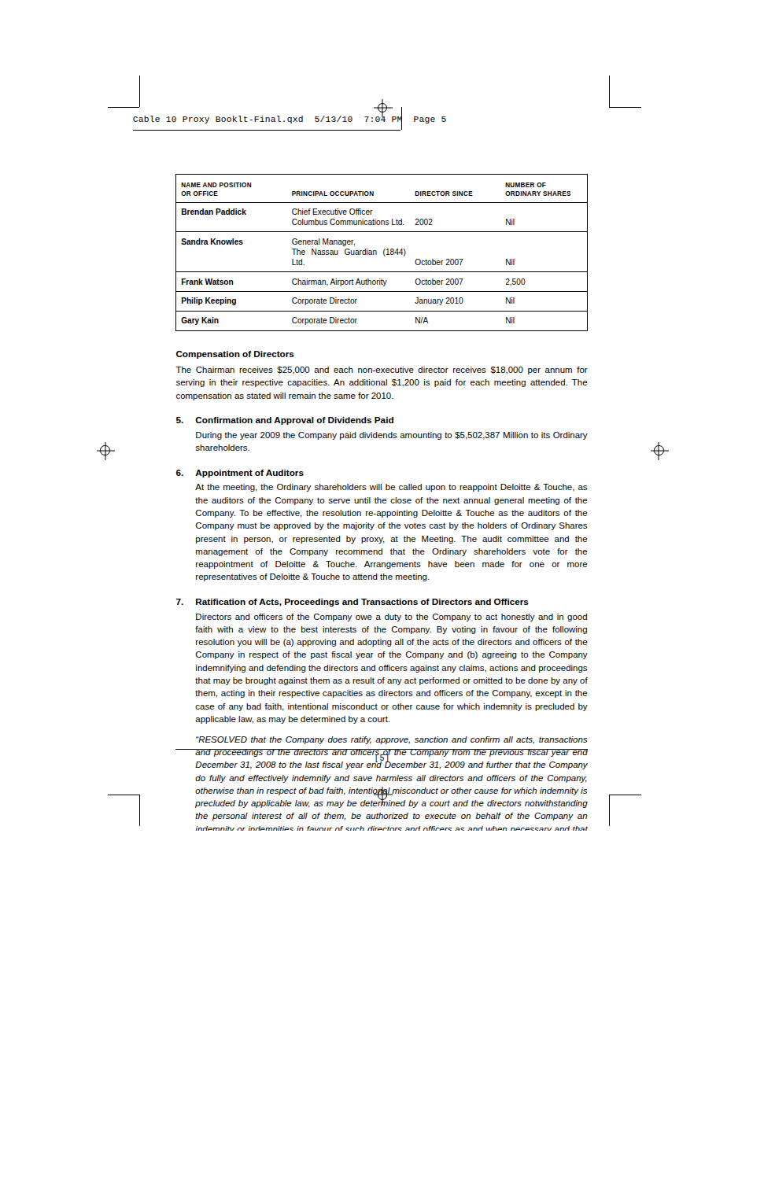Cable 10 Proxy Booklt-Final.qxd 5/13/10 7:04 PM Page 5
| NAME AND POSITION OR OFFICE | PRINCIPAL OCCUPATION | DIRECTOR SINCE | NUMBER OF ORDINARY SHARES |
| --- | --- | --- | --- |
| Brendan Paddick | Chief Executive Officer Columbus Communications Ltd. | 2002 | Nil |
| Sandra Knowles | General Manager, The Nassau Guardian (1844) Ltd. | October 2007 | Nil |
| Frank Watson | Chairman, Airport Authority | October 2007 | 2,500 |
| Philip Keeping | Corporate Director | January 2010 | Nil |
| Gary Kain | Corporate Director | N/A | Nil |
Compensation of Directors
The Chairman receives $25,000 and each non-executive director receives $18,000 per annum for serving in their respective capacities. An additional $1,200 is paid for each meeting attended. The compensation as stated will remain the same for 2010.
5. Confirmation and Approval of Dividends Paid
During the year 2009 the Company paid dividends amounting to $5,502,387 Million to its Ordinary shareholders.
6. Appointment of Auditors
At the meeting, the Ordinary shareholders will be called upon to reappoint Deloitte & Touche, as the auditors of the Company to serve until the close of the next annual general meeting of the Company. To be effective, the resolution re-appointing Deloitte & Touche as the auditors of the Company must be approved by the majority of the votes cast by the holders of Ordinary Shares present in person, or represented by proxy, at the Meeting. The audit committee and the management of the Company recommend that the Ordinary shareholders vote for the reappointment of Deloitte & Touche. Arrangements have been made for one or more representatives of Deloitte & Touche to attend the meeting.
7. Ratification of Acts, Proceedings and Transactions of Directors and Officers
Directors and officers of the Company owe a duty to the Company to act honestly and in good faith with a view to the best interests of the Company. By voting in favour of the following resolution you will be (a) approving and adopting all of the acts of the directors and officers of the Company in respect of the past fiscal year of the Company and (b) agreeing to the Company indemnifying and defending the directors and officers against any claims, actions and proceedings that may be brought against them as a result of any act performed or omitted to be done by any of them, acting in their respective capacities as directors and officers of the Company, except in the case of any bad faith, intentional misconduct or other cause for which indemnity is precluded by applicable law, as may be determined by a court.
“RESOLVED that the Company does ratify, approve, sanction and confirm all acts, transactions and proceedings of the directors and officers of the Company from the previous fiscal year end December 31, 2008 to the last fiscal year end December 31, 2009 and further that the Company do fully and effectively indemnify and save harmless all directors and officers of the Company, otherwise than in respect of bad faith, intentional misconduct or other cause for which indemnity is precluded by applicable law, as may be determined by a court and the directors notwithstanding the personal interest of all of them, be authorized to execute on behalf of the Company an indemnity or indemnities in favour of such directors and officers as and when necessary and that in the event of any claim or necessity to defend proceedings against the directors or officers or any of them such defence is to be undertaken by the Company”.
8. Approve changes to the Memorandum and Articles of Association
As a result of Columbus Communications Ltd. selling its shareholdings in the Company, a review and restatement of the Memorandum and Articles of Association is required. The Company is proposing to:
[ 5 ]